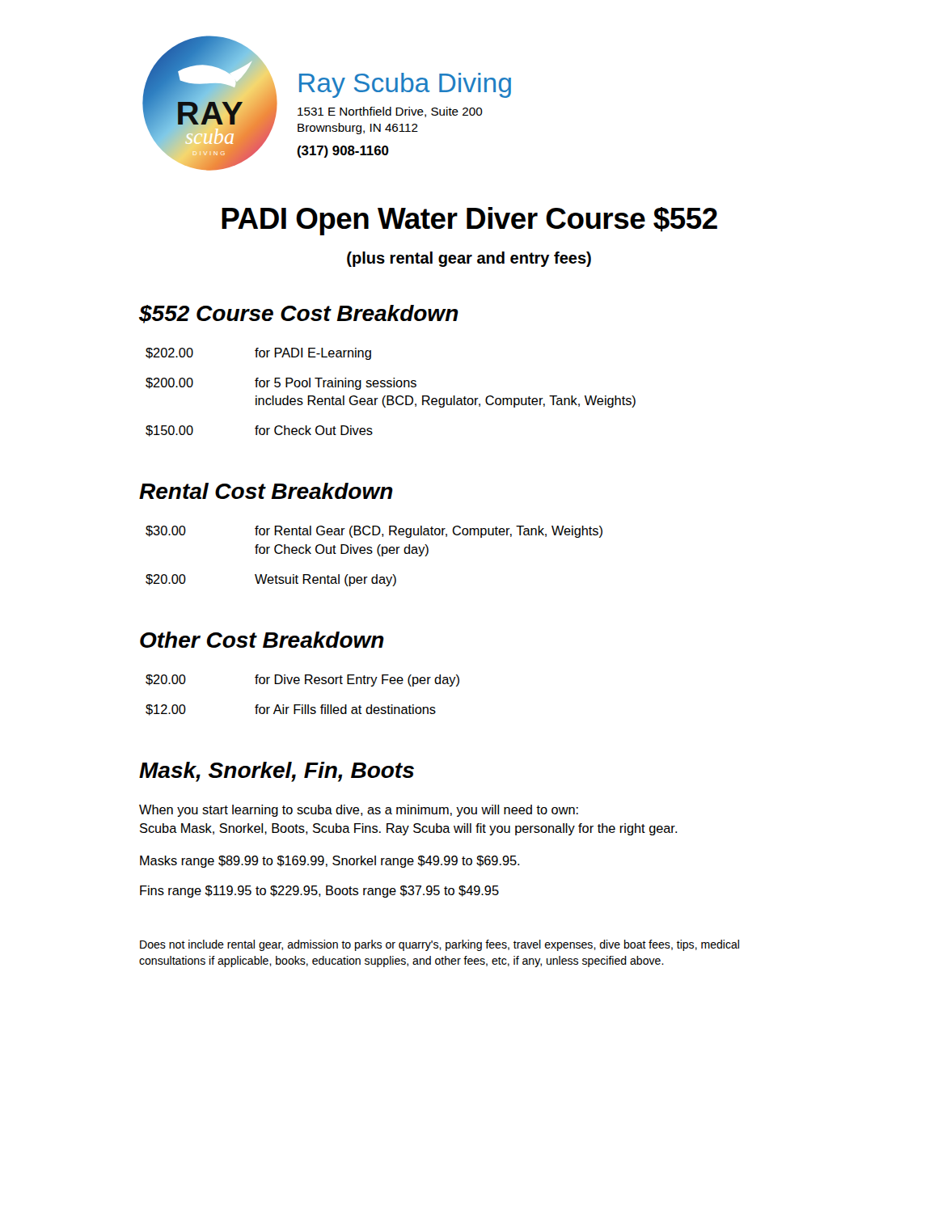RAY scuba DIVING
Ray Scuba Diving
1531 E Northfield Drive, Suite 200
Brownsburg, IN 46112
(317) 908-1160
PADI Open Water Diver Course $552
(plus rental gear and entry fees)
$552 Course Cost Breakdown
| $202.00 | for PADI E-Learning |
| $200.00 | for 5 Pool Training sessions includes Rental Gear (BCD, Regulator, Computer, Tank, Weights) |
| $150.00 | for Check Out Dives |
Rental Cost Breakdown
| $30.00 | for Rental Gear (BCD, Regulator, Computer, Tank, Weights) for Check Out Dives (per day) |
| $20.00 | Wetsuit Rental (per day) |
Other Cost Breakdown
| $20.00 | for Dive Resort Entry Fee (per day) |
| $12.00 | for Air Fills filled at destinations |
Mask, Snorkel, Fin, Boots
When you start learning to scuba dive, as a minimum, you will need to own:
Scuba Mask, Snorkel, Boots, Scuba Fins. Ray Scuba will fit you personally for the right gear.
Masks range $89.99 to $169.99, Snorkel range $49.99 to $69.95.
Fins range $119.95 to $229.95, Boots range $37.95 to $49.95
Does not include rental gear, admission to parks or quarry's, parking fees, travel expenses, dive boat fees, tips, medical consultations if applicable, books, education supplies, and other fees, etc, if any, unless specified above.